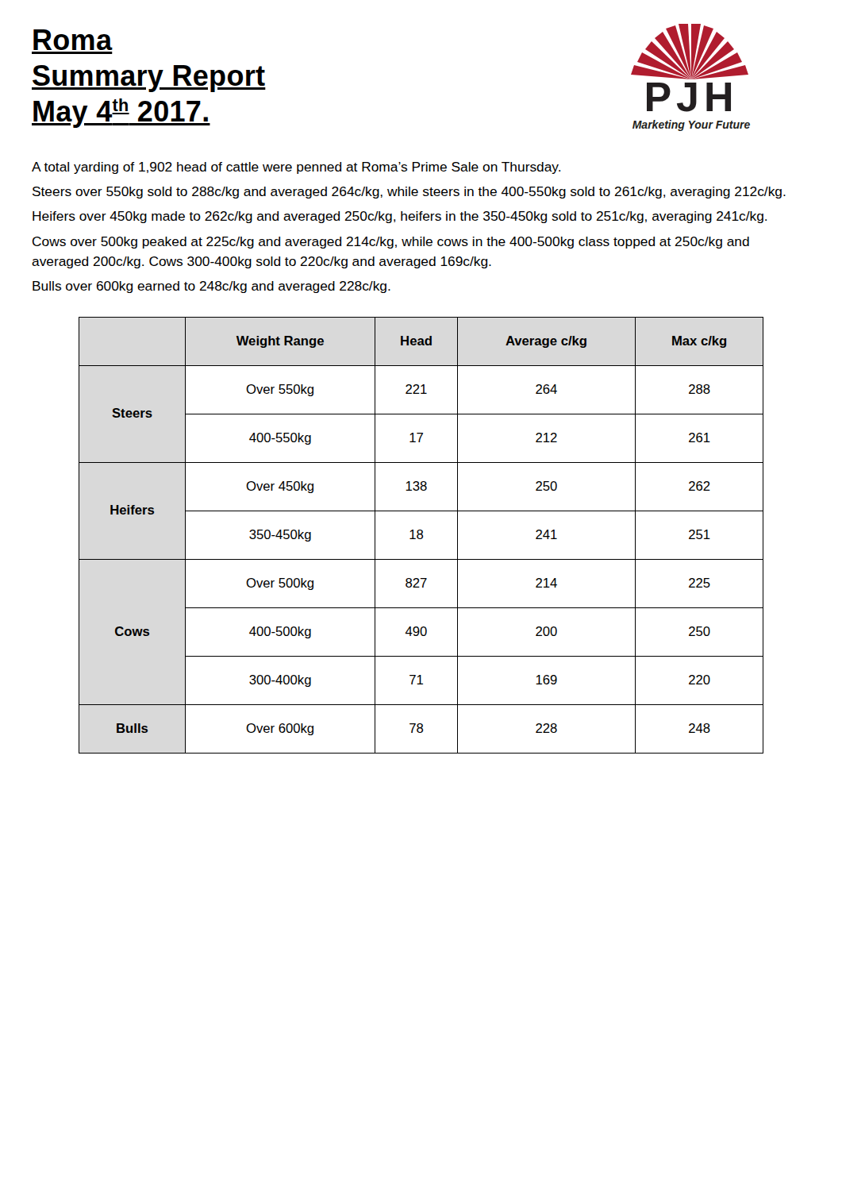Roma
Summary Report
May 4th 2017.
A total yarding of 1,902 head of cattle were penned at Roma’s Prime Sale on Thursday.
Steers over 550kg sold to 288c/kg and averaged 264c/kg, while steers in the 400-550kg sold to 261c/kg, averaging 212c/kg.
Heifers over 450kg made to 262c/kg and averaged 250c/kg, heifers in the 350-450kg sold to 251c/kg, averaging 241c/kg.
Cows over 500kg peaked at 225c/kg and averaged 214c/kg, while cows in the 400-500kg class topped at 250c/kg and averaged 200c/kg. Cows 300-400kg sold to 220c/kg and averaged 169c/kg.
Bulls over 600kg earned to 248c/kg and averaged 228c/kg.
| | Weight Range | Head | Average c/kg | Max c/kg |
| --- | --- | --- | --- | --- |
| Steers | Over 550kg | 221 | 264 | 288 |
| 400-550kg | 17 | 212 | 261 |
| Heifers | Over 450kg | 138 | 250 | 262 |
| 350-450kg | 18 | 241 | 251 |
| Cows | Over 500kg | 827 | 214 | 225 |
| 400-500kg | 490 | 200 | 250 |
| 300-400kg | 71 | 169 | 220 |
| Bulls | Over 600kg | 78 | 228 | 248 |